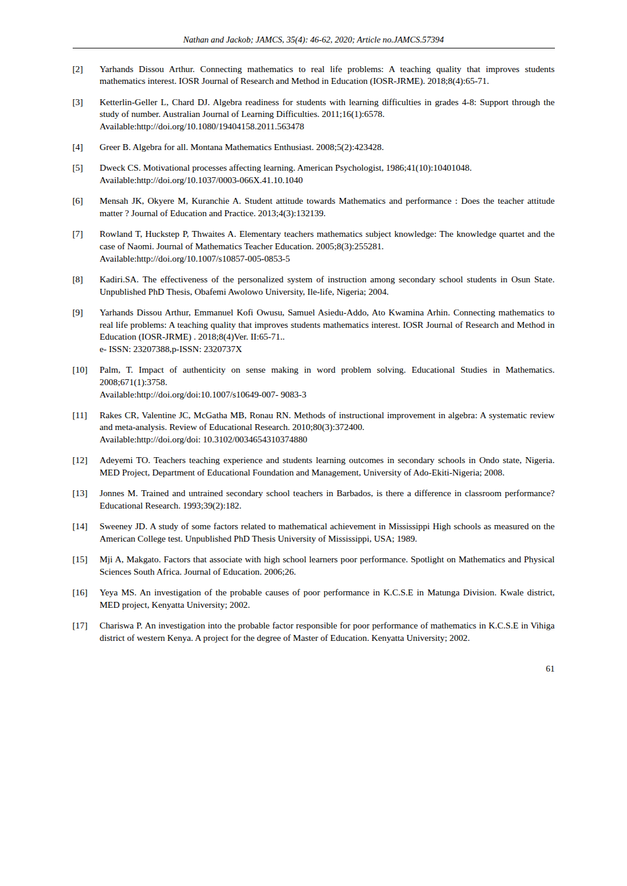Nathan and Jackob; JAMCS, 35(4): 46-62, 2020; Article no.JAMCS.57394
[2] Yarhands Dissou Arthur. Connecting mathematics to real life problems: A teaching quality that improves students mathematics interest. IOSR Journal of Research and Method in Education (IOSR-JRME). 2018;8(4):65-71.
[3] Ketterlin-Geller L, Chard DJ. Algebra readiness for students with learning difficulties in grades 4-8: Support through the study of number. Australian Journal of Learning Difficulties. 2011;16(1):6578. Available:http://doi.org/10.1080/19404158.2011.563478
[4] Greer B. Algebra for all. Montana Mathematics Enthusiast. 2008;5(2):423428.
[5] Dweck CS. Motivational processes affecting learning. American Psychologist, 1986;41(10):10401048. Available:http://doi.org/10.1037/0003-066X.41.10.1040
[6] Mensah JK, Okyere M, Kuranchie A. Student attitude towards Mathematics and performance : Does the teacher attitude matter ? Journal of Education and Practice. 2013;4(3):132139.
[7] Rowland T, Huckstep P, Thwaites A. Elementary teachers mathematics subject knowledge: The knowledge quartet and the case of Naomi. Journal of Mathematics Teacher Education. 2005;8(3):255281. Available:http://doi.org/10.1007/s10857-005-0853-5
[8] Kadiri.SA. The effectiveness of the personalized system of instruction among secondary school students in Osun State. Unpublished PhD Thesis, Obafemi Awolowo University, Ile-life, Nigeria; 2004.
[9] Yarhands Dissou Arthur, Emmanuel Kofi Owusu, Samuel Asiedu-Addo, Ato Kwamina Arhin. Connecting mathematics to real life problems: A teaching quality that improves students mathematics interest. IOSR Journal of Research and Method in Education (IOSR-JRME) . 2018;8(4)Ver. II:65-71.. e- ISSN: 23207388,p-ISSN: 2320737X
[10] Palm, T. Impact of authenticity on sense making in word problem solving. Educational Studies in Mathematics. 2008;671(1):3758. Available:http://doi.org/doi:10.1007/s10649-007- 9083-3
[11] Rakes CR, Valentine JC, McGatha MB, Ronau RN. Methods of instructional improvement in algebra: A systematic review and meta-analysis. Review of Educational Research. 2010;80(3):372400. Available:http://doi.org/doi: 10.3102/0034654310374880
[12] Adeyemi TO. Teachers teaching experience and students learning outcomes in secondary schools in Ondo state, Nigeria. MED Project, Department of Educational Foundation and Management, University of Ado-Ekiti-Nigeria; 2008.
[13] Jonnes M. Trained and untrained secondary school teachers in Barbados, is there a difference in classroom performance? Educational Research. 1993;39(2):182.
[14] Sweeney JD. A study of some factors related to mathematical achievement in Mississippi High schools as measured on the American College test. Unpublished PhD Thesis University of Mississippi, USA; 1989.
[15] Mji A, Makgato. Factors that associate with high school learners poor performance. Spotlight on Mathematics and Physical Sciences South Africa. Journal of Education. 2006;26.
[16] Yeya MS. An investigation of the probable causes of poor performance in K.C.S.E in Matunga Division. Kwale district, MED project, Kenyatta University; 2002.
[17] Chariswa P. An investigation into the probable factor responsible for poor performance of mathematics in K.C.S.E in Vihiga district of western Kenya. A project for the degree of Master of Education. Kenyatta University; 2002.
61